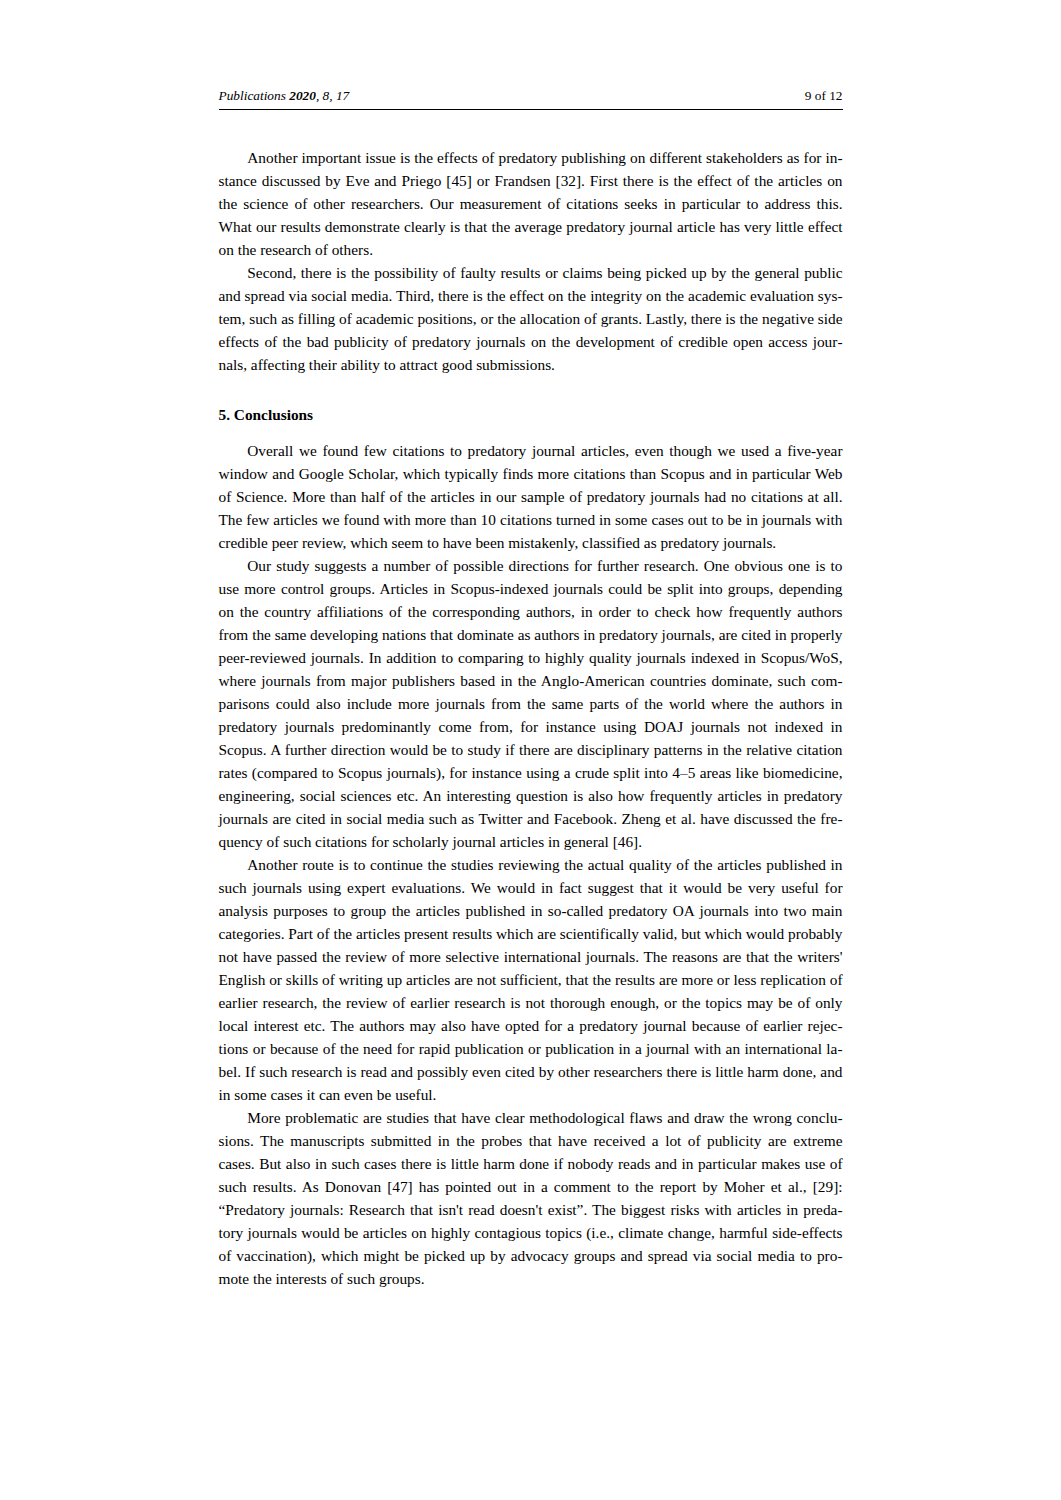Publications 2020, 8, 17
9 of 12
Another important issue is the effects of predatory publishing on different stakeholders as for instance discussed by Eve and Priego [45] or Frandsen [32]. First there is the effect of the articles on the science of other researchers. Our measurement of citations seeks in particular to address this. What our results demonstrate clearly is that the average predatory journal article has very little effect on the research of others.
Second, there is the possibility of faulty results or claims being picked up by the general public and spread via social media. Third, there is the effect on the integrity on the academic evaluation system, such as filling of academic positions, or the allocation of grants. Lastly, there is the negative side effects of the bad publicity of predatory journals on the development of credible open access journals, affecting their ability to attract good submissions.
5. Conclusions
Overall we found few citations to predatory journal articles, even though we used a five-year window and Google Scholar, which typically finds more citations than Scopus and in particular Web of Science. More than half of the articles in our sample of predatory journals had no citations at all. The few articles we found with more than 10 citations turned in some cases out to be in journals with credible peer review, which seem to have been mistakenly, classified as predatory journals.
Our study suggests a number of possible directions for further research. One obvious one is to use more control groups. Articles in Scopus-indexed journals could be split into groups, depending on the country affiliations of the corresponding authors, in order to check how frequently authors from the same developing nations that dominate as authors in predatory journals, are cited in properly peer-reviewed journals. In addition to comparing to highly quality journals indexed in Scopus/WoS, where journals from major publishers based in the Anglo-American countries dominate, such comparisons could also include more journals from the same parts of the world where the authors in predatory journals predominantly come from, for instance using DOAJ journals not indexed in Scopus. A further direction would be to study if there are disciplinary patterns in the relative citation rates (compared to Scopus journals), for instance using a crude split into 4–5 areas like biomedicine, engineering, social sciences etc. An interesting question is also how frequently articles in predatory journals are cited in social media such as Twitter and Facebook. Zheng et al. have discussed the frequency of such citations for scholarly journal articles in general [46].
Another route is to continue the studies reviewing the actual quality of the articles published in such journals using expert evaluations. We would in fact suggest that it would be very useful for analysis purposes to group the articles published in so-called predatory OA journals into two main categories. Part of the articles present results which are scientifically valid, but which would probably not have passed the review of more selective international journals. The reasons are that the writers' English or skills of writing up articles are not sufficient, that the results are more or less replication of earlier research, the review of earlier research is not thorough enough, or the topics may be of only local interest etc. The authors may also have opted for a predatory journal because of earlier rejections or because of the need for rapid publication or publication in a journal with an international label. If such research is read and possibly even cited by other researchers there is little harm done, and in some cases it can even be useful.
More problematic are studies that have clear methodological flaws and draw the wrong conclusions. The manuscripts submitted in the probes that have received a lot of publicity are extreme cases. But also in such cases there is little harm done if nobody reads and in particular makes use of such results. As Donovan [47] has pointed out in a comment to the report by Moher et al., [29]: “Predatory journals: Research that isn't read doesn't exist”. The biggest risks with articles in predatory journals would be articles on highly contagious topics (i.e., climate change, harmful side-effects of vaccination), which might be picked up by advocacy groups and spread via social media to promote the interests of such groups.